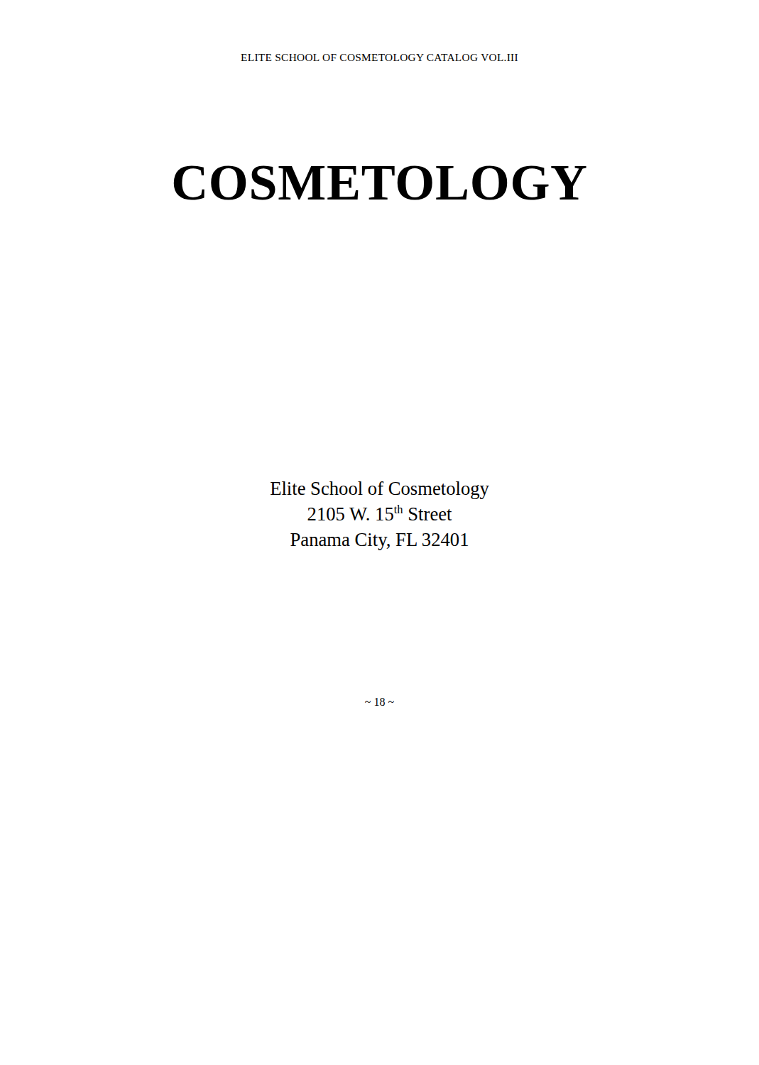ELITE SCHOOL OF COSMETOLOGY CATALOG VOL.III
COSMETOLOGY
Elite School of Cosmetology
2105 W. 15th Street
Panama City, FL 32401
~ 18 ~